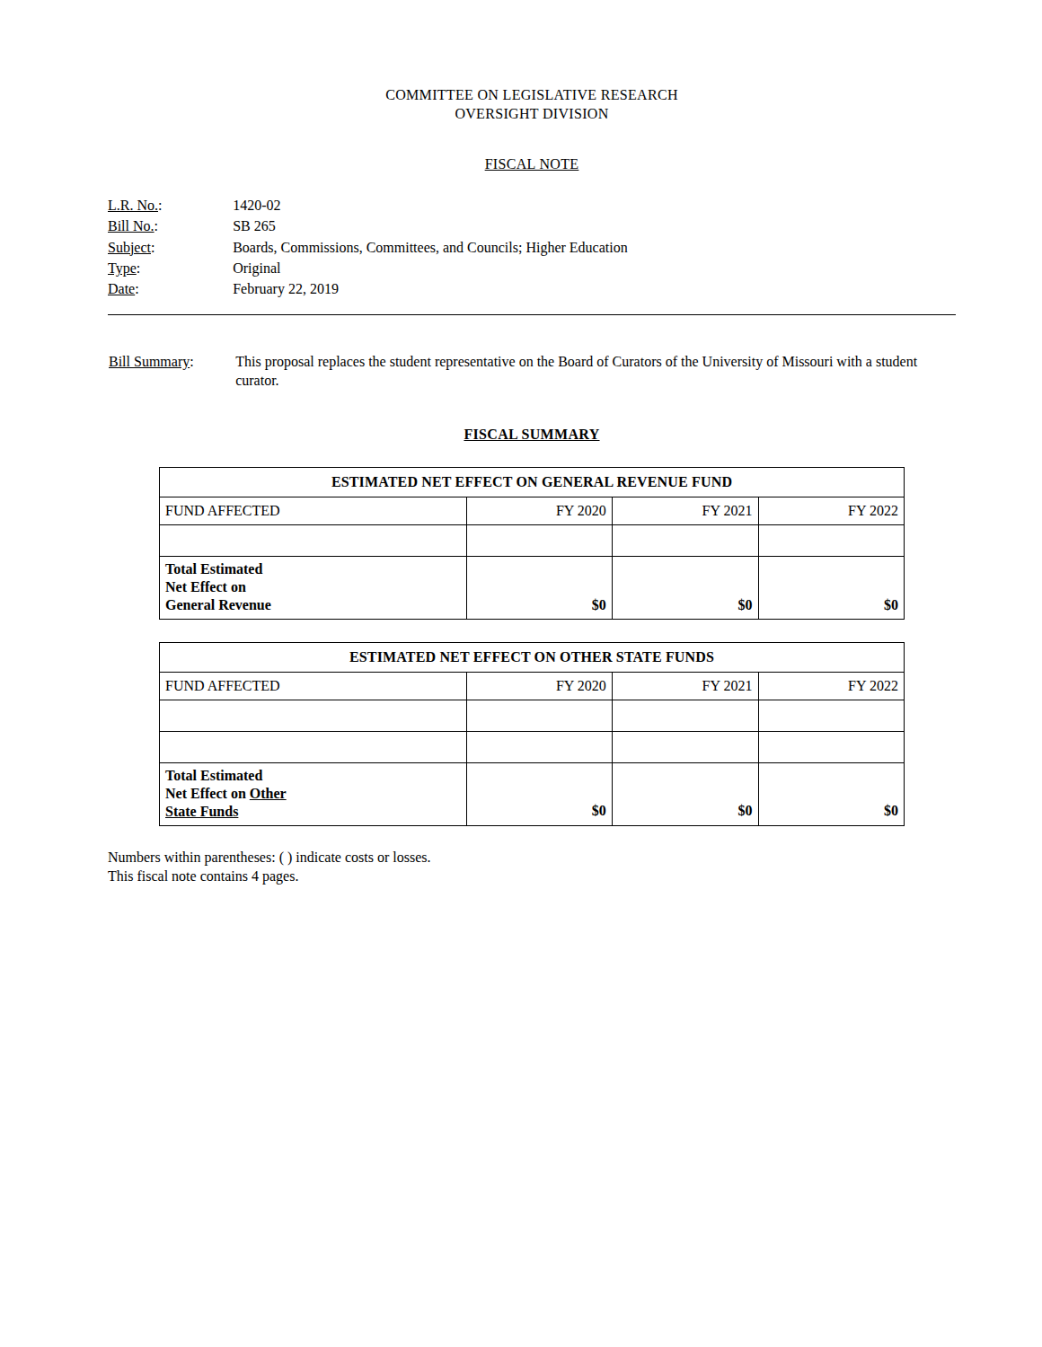COMMITTEE ON LEGISLATIVE RESEARCH
OVERSIGHT DIVISION
FISCAL NOTE
| L.R. No. : | 1420-02 |
| Bill No. : | SB 265 |
| Subject : | Boards, Commissions, Committees, and Councils; Higher Education |
| Type : | Original |
| Date : | February 22, 2019 |
| Bill Summary : | This proposal replaces the student representative on the Board of Curators of the University of Missouri with a student curator. |
FISCAL SUMMARY
| ESTIMATED NET EFFECT ON GENERAL REVENUE FUND |
| --- |
| FUND AFFECTED | FY 2020 | FY 2021 | FY 2022 |
| Total Estimated Net Effect on General Revenue | $0 | $0 | $0 |
| ESTIMATED NET EFFECT ON OTHER STATE FUNDS |
| --- |
| FUND AFFECTED | FY 2020 | FY 2021 | FY 2022 |
| Total Estimated Net Effect on Other State Funds | $0 | $0 | $0 |
Numbers within parentheses: ( ) indicate costs or losses.
This fiscal note contains 4 pages.